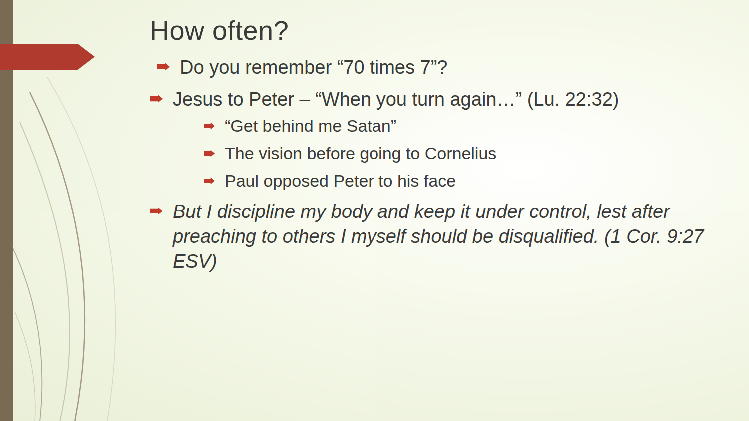How often?
Do you remember “70 times 7”?
Jesus to Peter – “When you turn again…” (Lu. 22:32)
“Get behind me Satan”
The vision before going to Cornelius
Paul opposed Peter to his face
But I discipline my body and keep it under control, lest after preaching to others I myself should be disqualified. (1 Cor. 9:27 ESV)